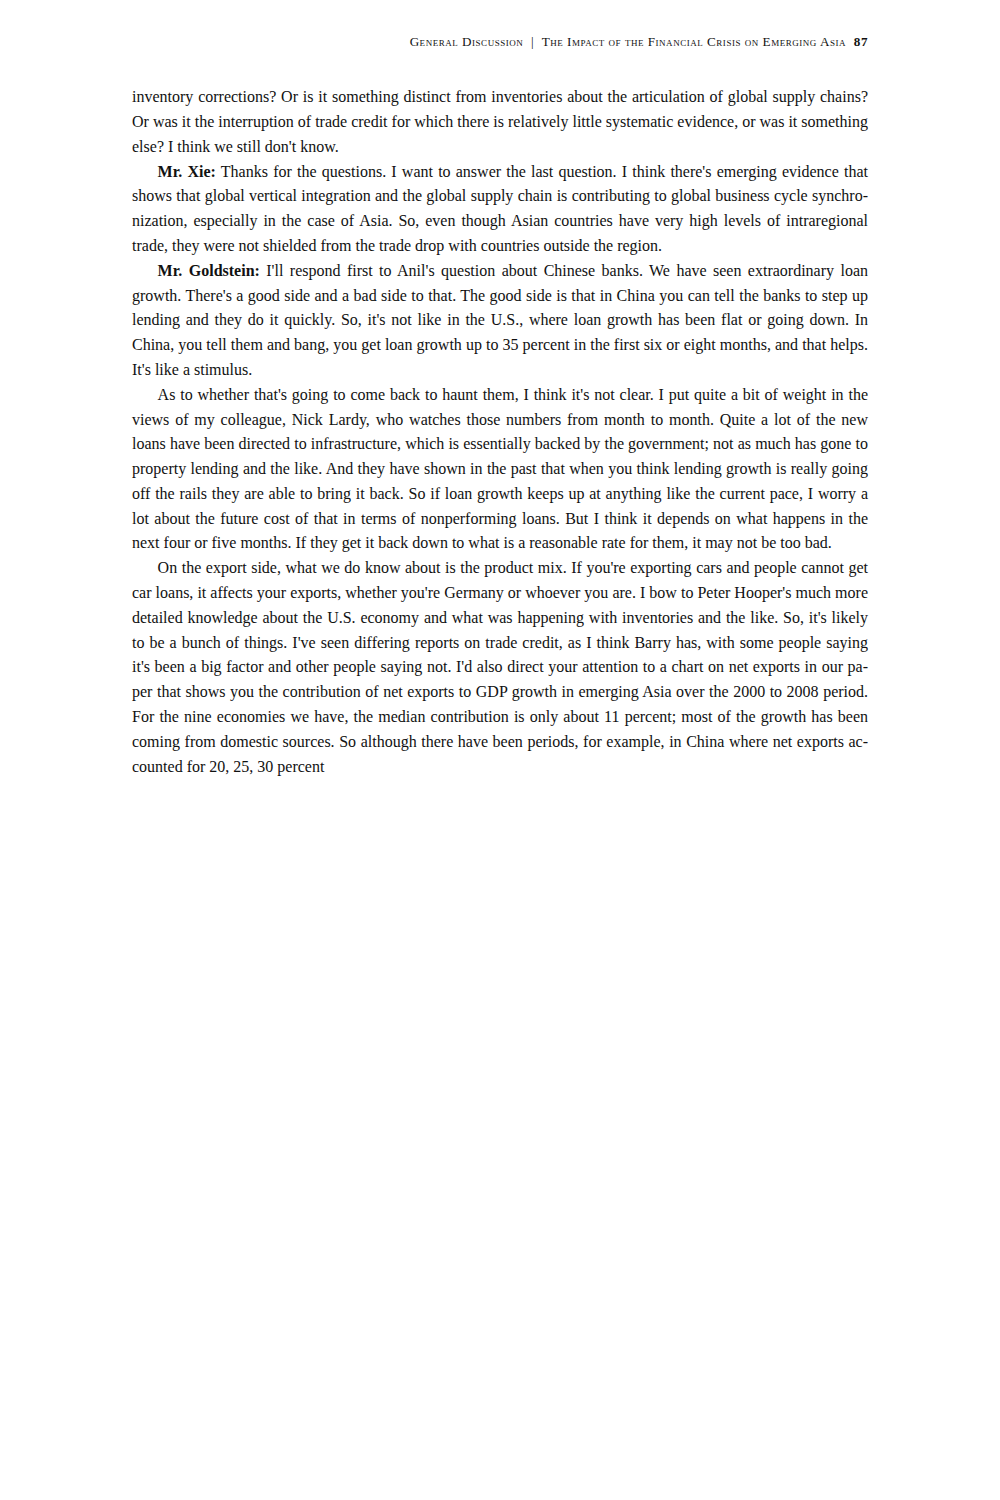General Discussion | The Impact of the Financial Crisis on Emerging Asia87
inventory corrections? Or is it something distinct from inventories about the articulation of global supply chains? Or was it the interruption of trade credit for which there is relatively little systematic evidence, or was it something else? I think we still don't know.
Mr. Xie: Thanks for the questions. I want to answer the last question. I think there's emerging evidence that shows that global vertical integration and the global supply chain is contributing to global business cycle synchronization, especially in the case of Asia. So, even though Asian countries have very high levels of intraregional trade, they were not shielded from the trade drop with countries outside the region.
Mr. Goldstein: I'll respond first to Anil's question about Chinese banks. We have seen extraordinary loan growth. There's a good side and a bad side to that. The good side is that in China you can tell the banks to step up lending and they do it quickly. So, it's not like in the U.S., where loan growth has been flat or going down. In China, you tell them and bang, you get loan growth up to 35 percent in the first six or eight months, and that helps. It's like a stimulus.
As to whether that's going to come back to haunt them, I think it's not clear. I put quite a bit of weight in the views of my colleague, Nick Lardy, who watches those numbers from month to month. Quite a lot of the new loans have been directed to infrastructure, which is essentially backed by the government; not as much has gone to property lending and the like. And they have shown in the past that when you think lending growth is really going off the rails they are able to bring it back. So if loan growth keeps up at anything like the current pace, I worry a lot about the future cost of that in terms of nonperforming loans. But I think it depends on what happens in the next four or five months. If they get it back down to what is a reasonable rate for them, it may not be too bad.
On the export side, what we do know about is the product mix. If you're exporting cars and people cannot get car loans, it affects your exports, whether you're Germany or whoever you are. I bow to Peter Hooper's much more detailed knowledge about the U.S. economy and what was happening with inventories and the like. So, it's likely to be a bunch of things. I've seen differing reports on trade credit, as I think Barry has, with some people saying it's been a big factor and other people saying not. I'd also direct your attention to a chart on net exports in our paper that shows you the contribution of net exports to GDP growth in emerging Asia over the 2000 to 2008 period. For the nine economies we have, the median contribution is only about 11 percent; most of the growth has been coming from domestic sources. So although there have been periods, for example, in China where net exports accounted for 20, 25, 30 percent